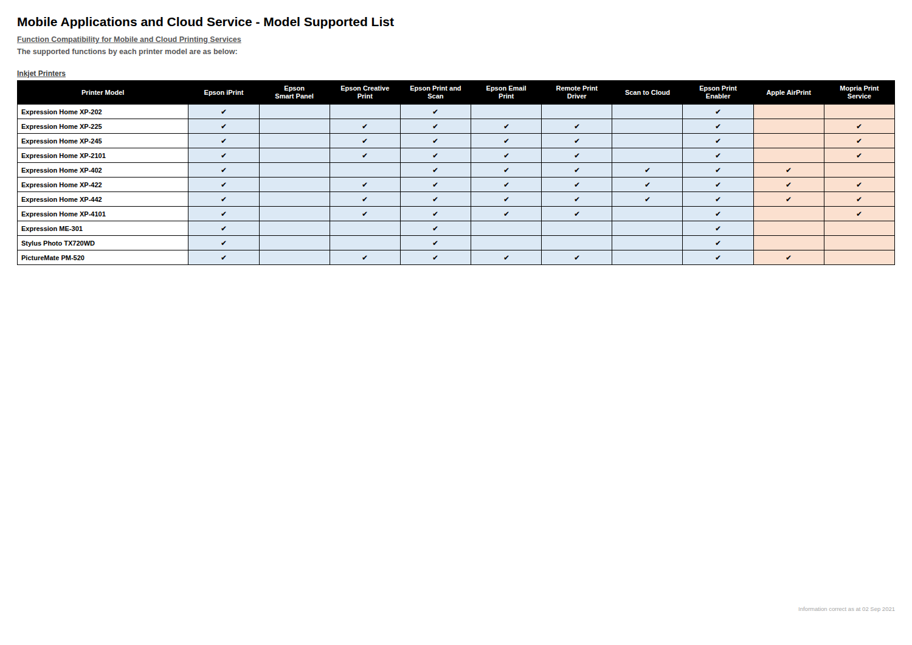Mobile Applications and Cloud Service - Model Supported List
Function Compatibility for Mobile and Cloud Printing Services
The supported functions by each printer model are as below:
Inkjet Printers
| Printer Model | Epson iPrint | Epson Smart Panel | Epson Creative Print | Epson Print and Scan | Epson Email Print | Remote Print Driver | Scan to Cloud | Epson Print Enabler | Apple AirPrint | Mopria Print Service |
| --- | --- | --- | --- | --- | --- | --- | --- | --- | --- | --- |
| Expression Home XP-202 | ✔ | | | ✔ | | | | ✔ | | |
| Expression Home XP-225 | ✔ | | ✔ | ✔ | ✔ | ✔ | | ✔ | | ✔ |
| Expression Home XP-245 | ✔ | | ✔ | ✔ | ✔ | ✔ | | ✔ | | ✔ |
| Expression Home XP-2101 | ✔ | | ✔ | ✔ | ✔ | ✔ | | ✔ | | ✔ |
| Expression Home XP-402 | ✔ | | | ✔ | ✔ | ✔ | ✔ | ✔ | ✔ | |
| Expression Home XP-422 | ✔ | | ✔ | ✔ | ✔ | ✔ | ✔ | ✔ | ✔ | ✔ |
| Expression Home XP-442 | ✔ | | ✔ | ✔ | ✔ | ✔ | ✔ | ✔ | ✔ | ✔ |
| Expression Home XP-4101 | ✔ | | ✔ | ✔ | ✔ | ✔ | | ✔ | | ✔ |
| Expression ME-301 | ✔ | | | ✔ | | | | ✔ | | |
| Stylus Photo TX720WD | ✔ | | | ✔ | | | | ✔ | | |
| PictureMate PM-520 | ✔ | | ✔ | ✔ | ✔ | ✔ | | ✔ | ✔ | |
Information correct as at 02 Sep 2021